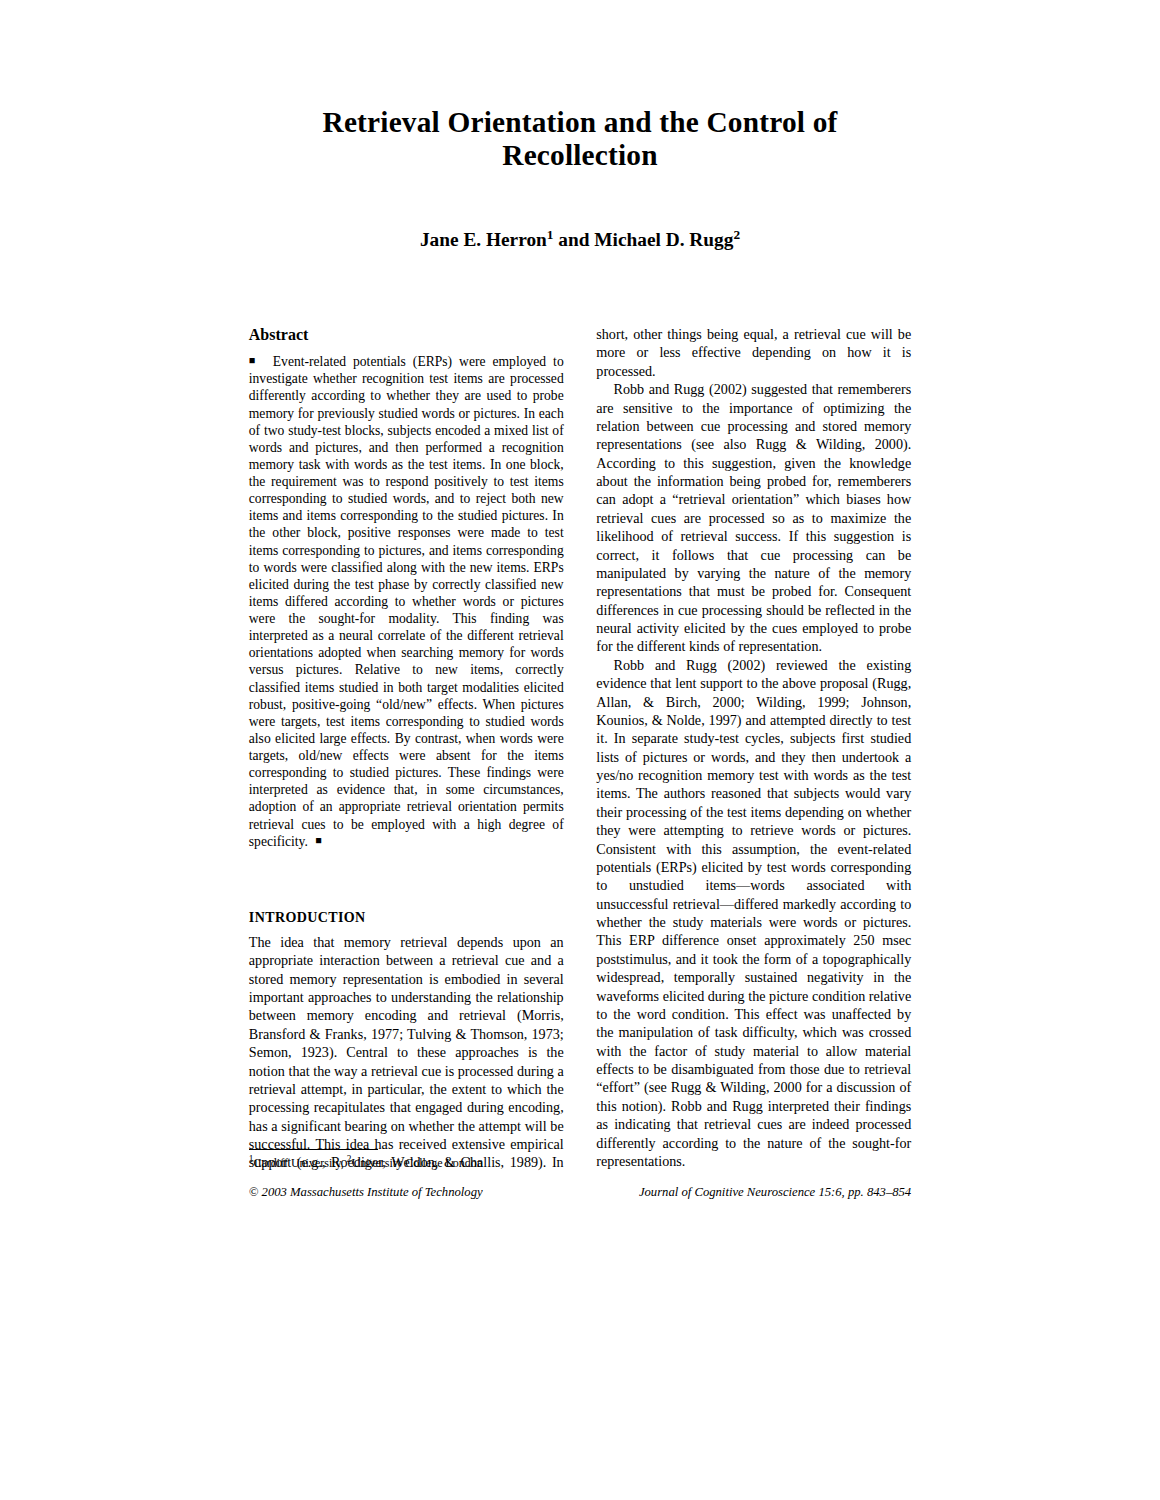Retrieval Orientation and the Control of Recollection
Jane E. Herron1 and Michael D. Rugg2
Abstract
■ Event-related potentials (ERPs) were employed to investigate whether recognition test items are processed differently according to whether they are used to probe memory for previously studied words or pictures. In each of two study-test blocks, subjects encoded a mixed list of words and pictures, and then performed a recognition memory task with words as the test items. In one block, the requirement was to respond positively to test items corresponding to studied words, and to reject both new items and items corresponding to the studied pictures. In the other block, positive responses were made to test items corresponding to pictures, and items corresponding to words were classified along with the new items. ERPs elicited during the test phase by correctly classified new items differed according to whether words or pictures were the sought-for modality. This finding was interpreted as a neural correlate of the different retrieval orientations adopted when searching memory for words versus pictures. Relative to new items, correctly classified items studied in both target modalities elicited robust, positive-going “old/new” effects. When pictures were targets, test items corresponding to studied words also elicited large effects. By contrast, when words were targets, old/new effects were absent for the items corresponding to studied pictures. These findings were interpreted as evidence that, in some circumstances, adoption of an appropriate retrieval orientation permits retrieval cues to be employed with a high degree of specificity. ■
INTRODUCTION
The idea that memory retrieval depends upon an appropriate interaction between a retrieval cue and a stored memory representation is embodied in several important approaches to understanding the relationship between memory encoding and retrieval (Morris, Bransford & Franks, 1977; Tulving & Thomson, 1973; Semon, 1923). Central to these approaches is the notion that the way a retrieval cue is processed during a retrieval attempt, in particular, the extent to which the processing recapitulates that engaged during encoding, has a significant bearing on whether the attempt will be successful. This idea has received extensive empirical support (e.g., Roediger, Weldon, & Challis, 1989). In short, other things being equal, a retrieval cue will be more or less effective depending on how it is processed.
Robb and Rugg (2002) suggested that rememberers are sensitive to the importance of optimizing the relation between cue processing and stored memory representations (see also Rugg & Wilding, 2000). According to this suggestion, given the knowledge about the information being probed for, rememberers can adopt a “retrieval orientation” which biases how retrieval cues are processed so as to maximize the likelihood of retrieval success. If this suggestion is correct, it follows that cue processing can be manipulated by varying the nature of the memory representations that must be probed for. Consequent differences in cue processing should be reflected in the neural activity elicited by the cues employed to probe for the different kinds of representation.
Robb and Rugg (2002) reviewed the existing evidence that lent support to the above proposal (Rugg, Allan, & Birch, 2000; Wilding, 1999; Johnson, Kounios, & Nolde, 1997) and attempted directly to test it. In separate study-test cycles, subjects first studied lists of pictures or words, and they then undertook a yes/no recognition memory test with words as the test items. The authors reasoned that subjects would vary their processing of the test items depending on whether they were attempting to retrieve words or pictures. Consistent with this assumption, the event-related potentials (ERPs) elicited by test words corresponding to unstudied items—words associated with unsuccessful retrieval—differed markedly according to whether the study materials were words or pictures. This ERP difference onset approximately 250 msec poststimulus, and it took the form of a topographically widespread, temporally sustained negativity in the waveforms elicited during the picture condition relative to the word condition. This effect was unaffected by the manipulation of task difficulty, which was crossed with the factor of study material to allow material effects to be disambiguated from those due to retrieval “effort” (see Rugg & Wilding, 2000 for a discussion of this notion). Robb and Rugg interpreted their findings as indicating that retrieval cues are indeed processed differently according to the nature of the sought-for representations.
1Cardiff University, 2University College London
© 2003 Massachusetts Institute of Technology
Journal of Cognitive Neuroscience 15:6, pp. 843–854